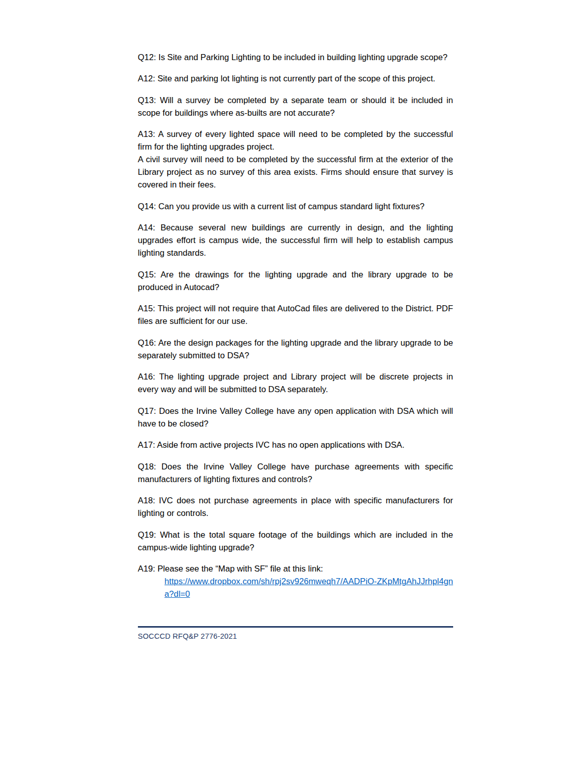Q12: Is Site and Parking Lighting to be included in building lighting upgrade scope?
A12: Site and parking lot lighting is not currently part of the scope of this project.
Q13: Will a survey be completed by a separate team or should it be included in scope for buildings where as-builts are not accurate?
A13: A survey of every lighted space will need to be completed by the successful firm for the lighting upgrades project.
A civil survey will need to be completed by the successful firm at the exterior of the Library project as no survey of this area exists. Firms should ensure that survey is covered in their fees.
Q14: Can you provide us with a current list of campus standard light fixtures?
A14: Because several new buildings are currently in design, and the lighting upgrades effort is campus wide, the successful firm will help to establish campus lighting standards.
Q15: Are the drawings for the lighting upgrade and the library upgrade to be produced in Autocad?
A15: This project will not require that AutoCad files are delivered to the District. PDF files are sufficient for our use.
Q16: Are the design packages for the lighting upgrade and the library upgrade to be separately submitted to DSA?
A16: The lighting upgrade project and Library project will be discrete projects in every way and will be submitted to DSA separately.
Q17: Does the Irvine Valley College have any open application with DSA which will have to be closed?
A17: Aside from active projects IVC has no open applications with DSA.
Q18: Does the Irvine Valley College have purchase agreements with specific manufacturers of lighting fixtures and controls?
A18: IVC does not purchase agreements in place with specific manufacturers for lighting or controls.
Q19: What is the total square footage of the buildings which are included in the campus-wide lighting upgrade?
A19: Please see the “Map with SF” file at this link:
https://www.dropbox.com/sh/rpj2sv926mweqh7/AADPiO-ZKpMtgAhJJrhpl4gna?dl=0
SOCCCD RFQ&P 2776-2021